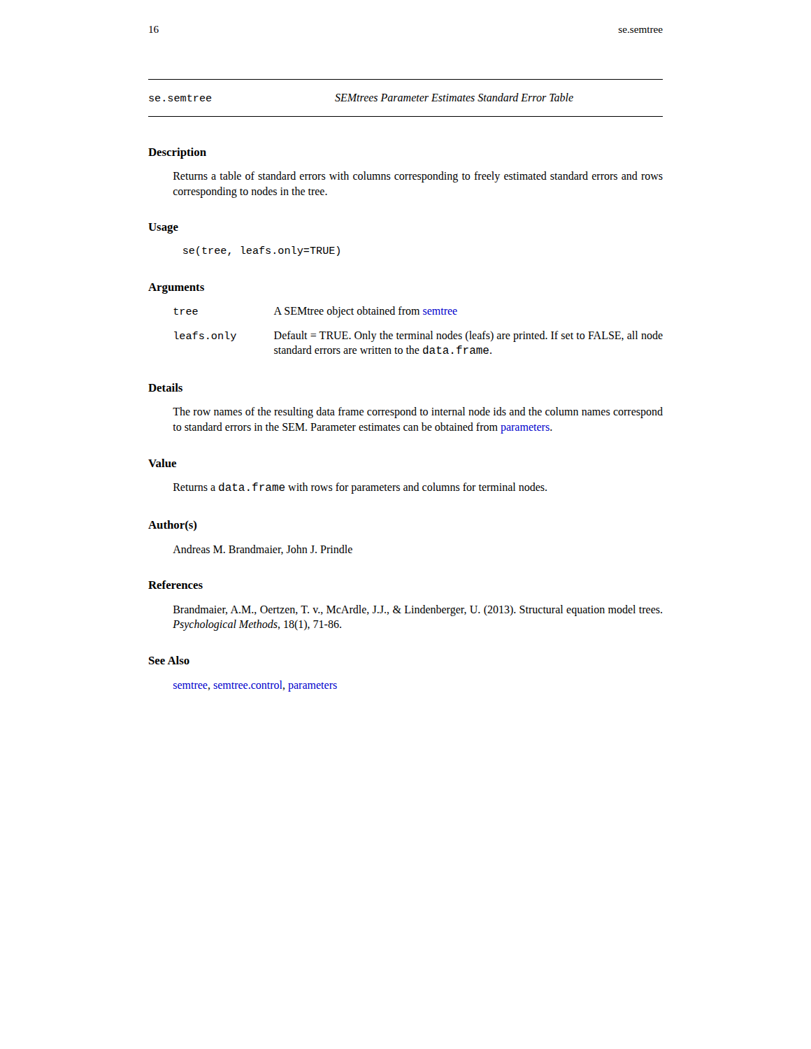16 se.semtree
se.semtree SEMtrees Parameter Estimates Standard Error Table
Description
Returns a table of standard errors with columns corresponding to freely estimated standard errors and rows corresponding to nodes in the tree.
Usage
se(tree, leafs.only=TRUE)
Arguments
tree
A SEMtree object obtained from semtree
leafs.only
Default = TRUE. Only the terminal nodes (leafs) are printed. If set to FALSE, all node standard errors are written to the data.frame.
Details
The row names of the resulting data frame correspond to internal node ids and the column names correspond to standard errors in the SEM. Parameter estimates can be obtained from parameters.
Value
Returns a data.frame with rows for parameters and columns for terminal nodes.
Author(s)
Andreas M. Brandmaier, John J. Prindle
References
Brandmaier, A.M., Oertzen, T. v., McArdle, J.J., & Lindenberger, U. (2013). Structural equation model trees. Psychological Methods, 18(1), 71-86.
See Also
semtree, semtree.control, parameters